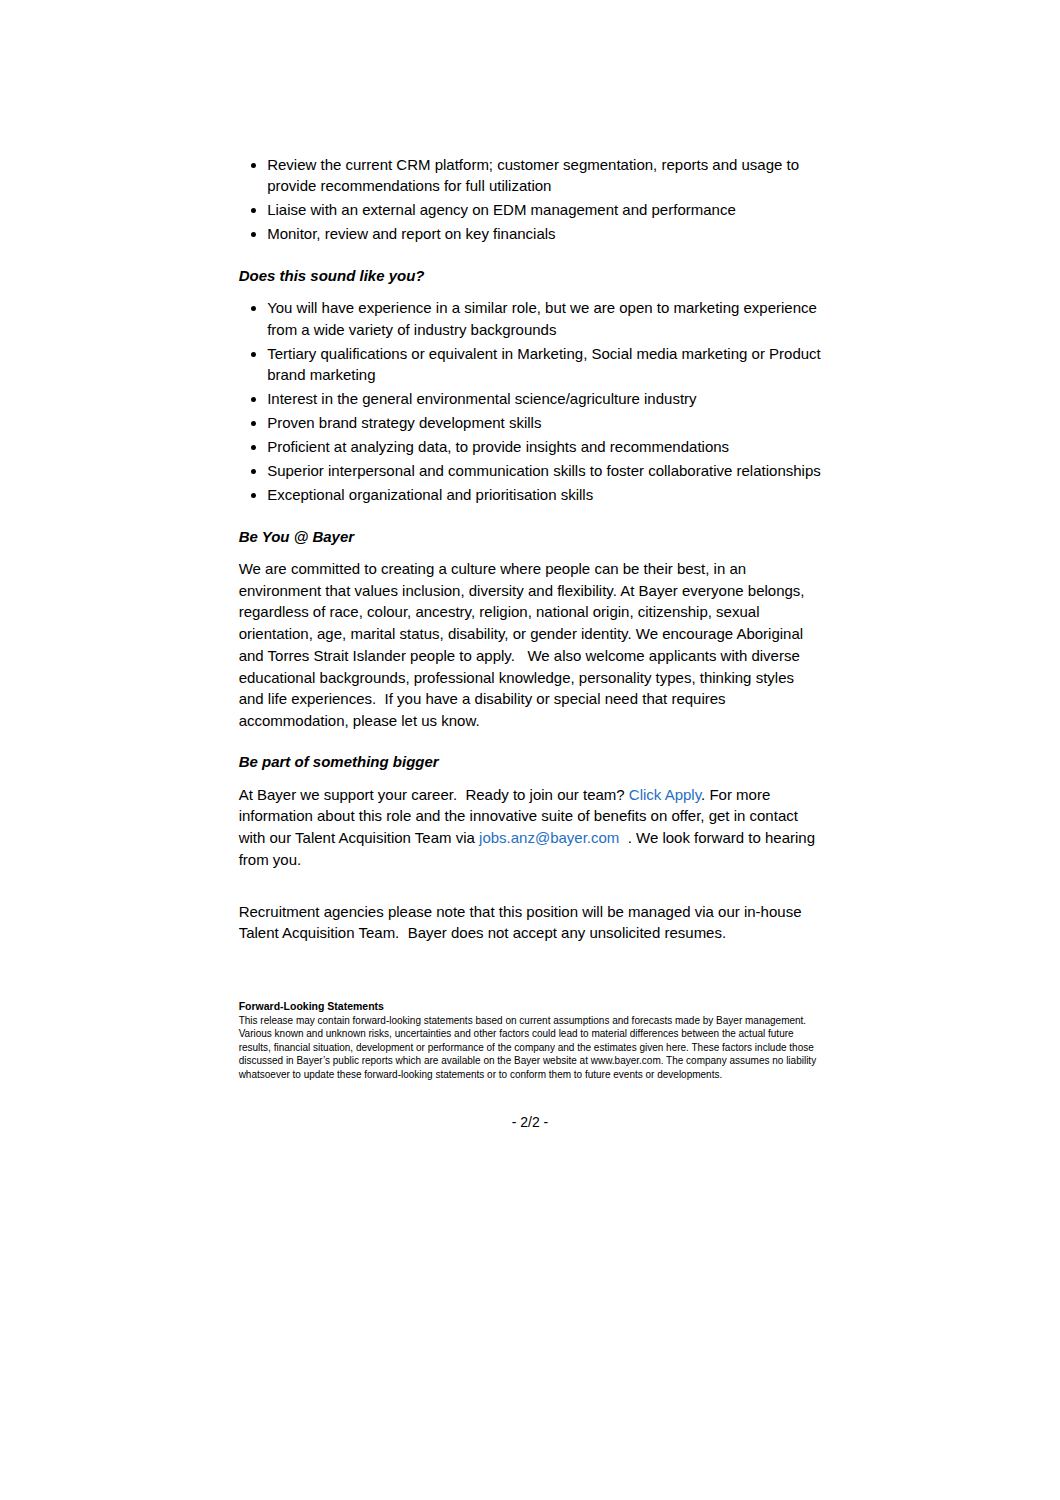Review the current CRM platform; customer segmentation, reports and usage to provide recommendations for full utilization
Liaise with an external agency on EDM management and performance
Monitor, review and report on key financials
Does this sound like you?
You will have experience in a similar role, but we are open to marketing experience from a wide variety of industry backgrounds
Tertiary qualifications or equivalent in Marketing, Social media marketing or Product brand marketing
Interest in the general environmental science/agriculture industry
Proven brand strategy development skills
Proficient at analyzing data, to provide insights and recommendations
Superior interpersonal and communication skills to foster collaborative relationships
Exceptional organizational and prioritisation skills
Be You @ Bayer
We are committed to creating a culture where people can be their best, in an environment that values inclusion, diversity and flexibility. At Bayer everyone belongs, regardless of race, colour, ancestry, religion, national origin, citizenship, sexual orientation, age, marital status, disability, or gender identity. We encourage Aboriginal and Torres Strait Islander people to apply. We also welcome applicants with diverse educational backgrounds, professional knowledge, personality types, thinking styles and life experiences. If you have a disability or special need that requires accommodation, please let us know.
Be part of something bigger
At Bayer we support your career. Ready to join our team? Click Apply. For more information about this role and the innovative suite of benefits on offer, get in contact with our Talent Acquisition Team via jobs.anz@bayer.com . We look forward to hearing from you.
Recruitment agencies please note that this position will be managed via our in-house Talent Acquisition Team. Bayer does not accept any unsolicited resumes.
Forward-Looking Statements
This release may contain forward-looking statements based on current assumptions and forecasts made by Bayer management. Various known and unknown risks, uncertainties and other factors could lead to material differences between the actual future results, financial situation, development or performance of the company and the estimates given here. These factors include those discussed in Bayer’s public reports which are available on the Bayer website at www.bayer.com. The company assumes no liability whatsoever to update these forward-looking statements or to conform them to future events or developments.
- 2/2 -